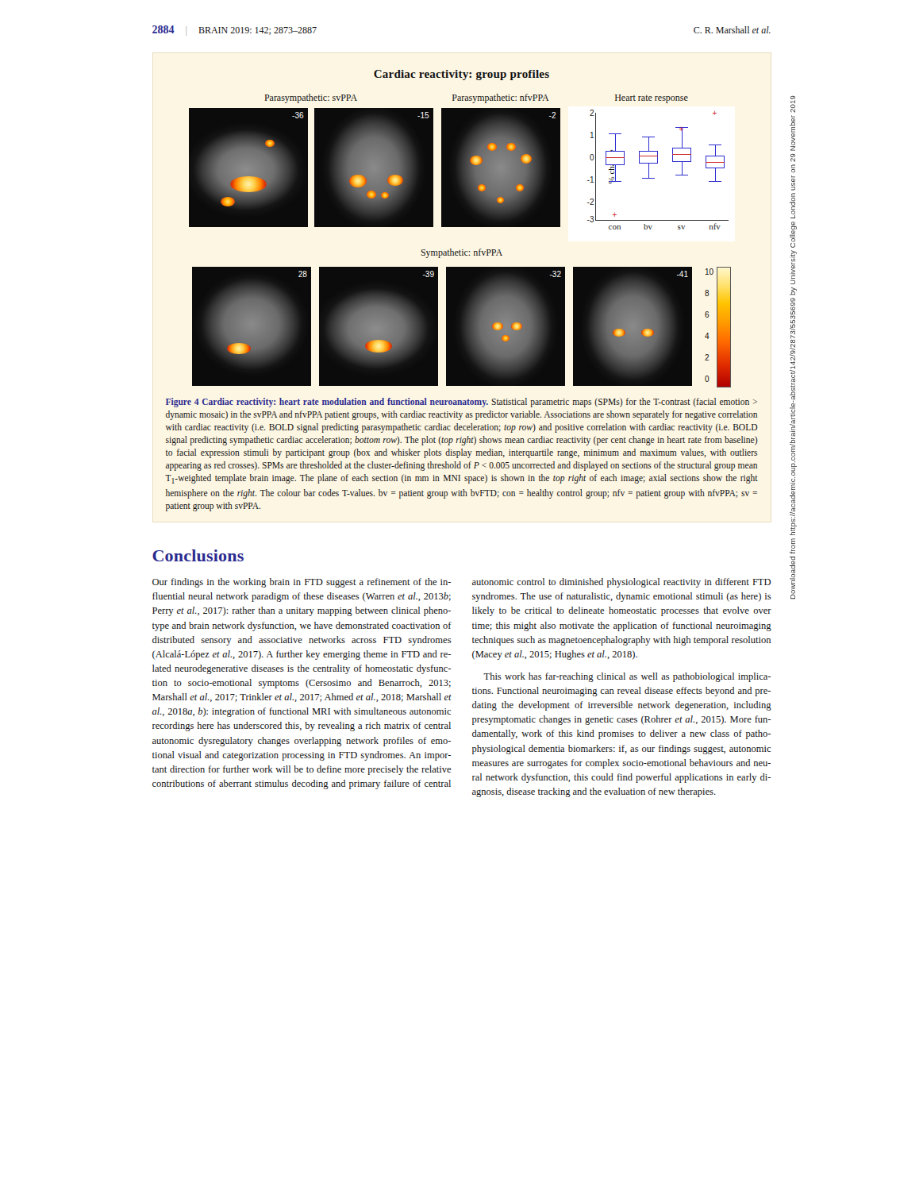Downloaded from https://academic.oup.com/brain/article-abstract/142/9/2873/5535699 by University College London user on 29 November 2019
2884 | BRAIN 2019: 142; 2873–2887 C. R. Marshall et al.
Cardiac reactivity: group profiles
Parasympathetic: svPPA
-36
-15
Parasympathetic: nfvPPA
-2
Heart rate response
% change 2 1 0 -1 -2 -3 + + + con bv sv nfv
Sympathetic: nfvPPA
28
-39
-32
-41
10 8 6 4 2 0
Figure 4 Cardiac reactivity: heart rate modulation and functional neuroanatomy. Statistical parametric maps (SPMs) for the T-contrast (facial emotion > dynamic mosaic) in the svPPA and nfvPPA patient groups, with cardiac reactivity as predictor variable. Associations are shown separately for negative correlation with cardiac reactivity (i.e. BOLD signal predicting parasympathetic cardiac deceleration; top row) and positive correlation with cardiac reactivity (i.e. BOLD signal predicting sympathetic cardiac acceleration; bottom row). The plot (top right) shows mean cardiac reactivity (per cent change in heart rate from baseline) to facial expression stimuli by participant group (box and whisker plots display median, interquartile range, minimum and maximum values, with outliers appearing as red crosses). SPMs are thresholded at the cluster-defining threshold of P < 0.005 uncorrected and displayed on sections of the structural group mean T1-weighted template brain image. The plane of each section (in mm in MNI space) is shown in the top right of each image; axial sections show the right hemisphere on the right. The colour bar codes T-values. bv = patient group with bvFTD; con = healthy control group; nfv = patient group with nfvPPA; sv = patient group with svPPA.
Conclusions
Our findings in the working brain in FTD suggest a refinement of the influential neural network paradigm of these diseases (Warren et al., 2013b; Perry et al., 2017): rather than a unitary mapping between clinical phenotype and brain network dysfunction, we have demonstrated coactivation of distributed sensory and associative networks across FTD syndromes (Alcalá-López et al., 2017). A further key emerging theme in FTD and related neurodegenerative diseases is the centrality of homeostatic dysfunction to socio-emotional symptoms (Cersosimo and Benarroch, 2013; Marshall et al., 2017; Trinkler et al., 2017; Ahmed et al., 2018; Marshall et al., 2018a, b): integration of functional MRI with simultaneous autonomic recordings here has underscored this, by revealing a rich matrix of central autonomic dysregulatory changes overlapping network profiles of emotional visual and categorization processing in FTD syndromes. An important direction for further work will be to define more precisely the relative contributions of aberrant stimulus decoding and primary failure of central autonomic control to diminished physiological reactivity in different FTD syndromes. The use of naturalistic, dynamic emotional stimuli (as here) is likely to be critical to delineate homeostatic processes that evolve over time; this might also motivate the application of functional neuroimaging techniques such as magnetoencephalography with high temporal resolution (Macey et al., 2015; Hughes et al., 2018).
This work has far-reaching clinical as well as pathobiological implications. Functional neuroimaging can reveal disease effects beyond and predating the development of irreversible network degeneration, including presymptomatic changes in genetic cases (Rohrer et al., 2015). More fundamentally, work of this kind promises to deliver a new class of pathophysiological dementia biomarkers: if, as our findings suggest, autonomic measures are surrogates for complex socio-emotional behaviours and neural network dysfunction, this could find powerful applications in early diagnosis, disease tracking and the evaluation of new therapies.